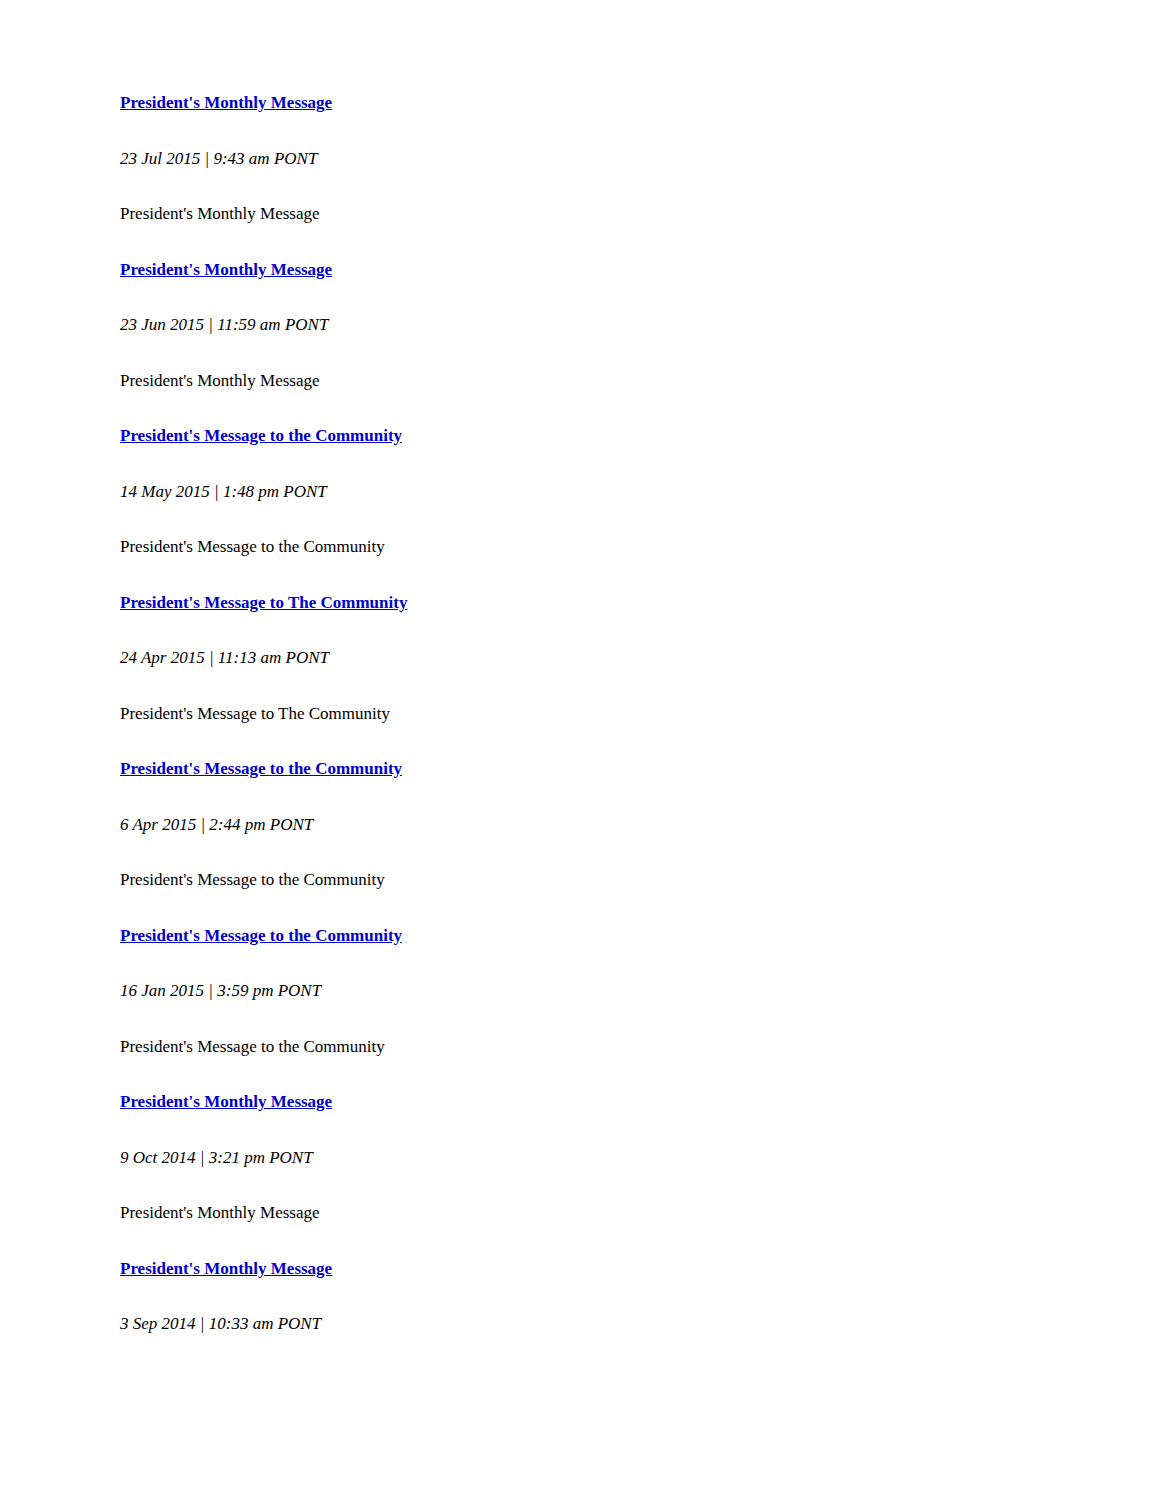President's Monthly Message
23 Jul 2015 | 9:43 am PONT
President's Monthly Message
President's Monthly Message
23 Jun 2015 | 11:59 am PONT
President's Monthly Message
President's Message to the Community
14 May 2015 | 1:48 pm PONT
President's Message to the Community
President's Message to The Community
24 Apr 2015 | 11:13 am PONT
President's Message to The Community
President's Message to the Community
6 Apr 2015 | 2:44 pm PONT
President's Message to the Community
President's Message to the Community
16 Jan 2015 | 3:59 pm PONT
President's Message to the Community
President's Monthly Message
9 Oct 2014 | 3:21 pm PONT
President's Monthly Message
President's Monthly Message
3 Sep 2014 | 10:33 am PONT